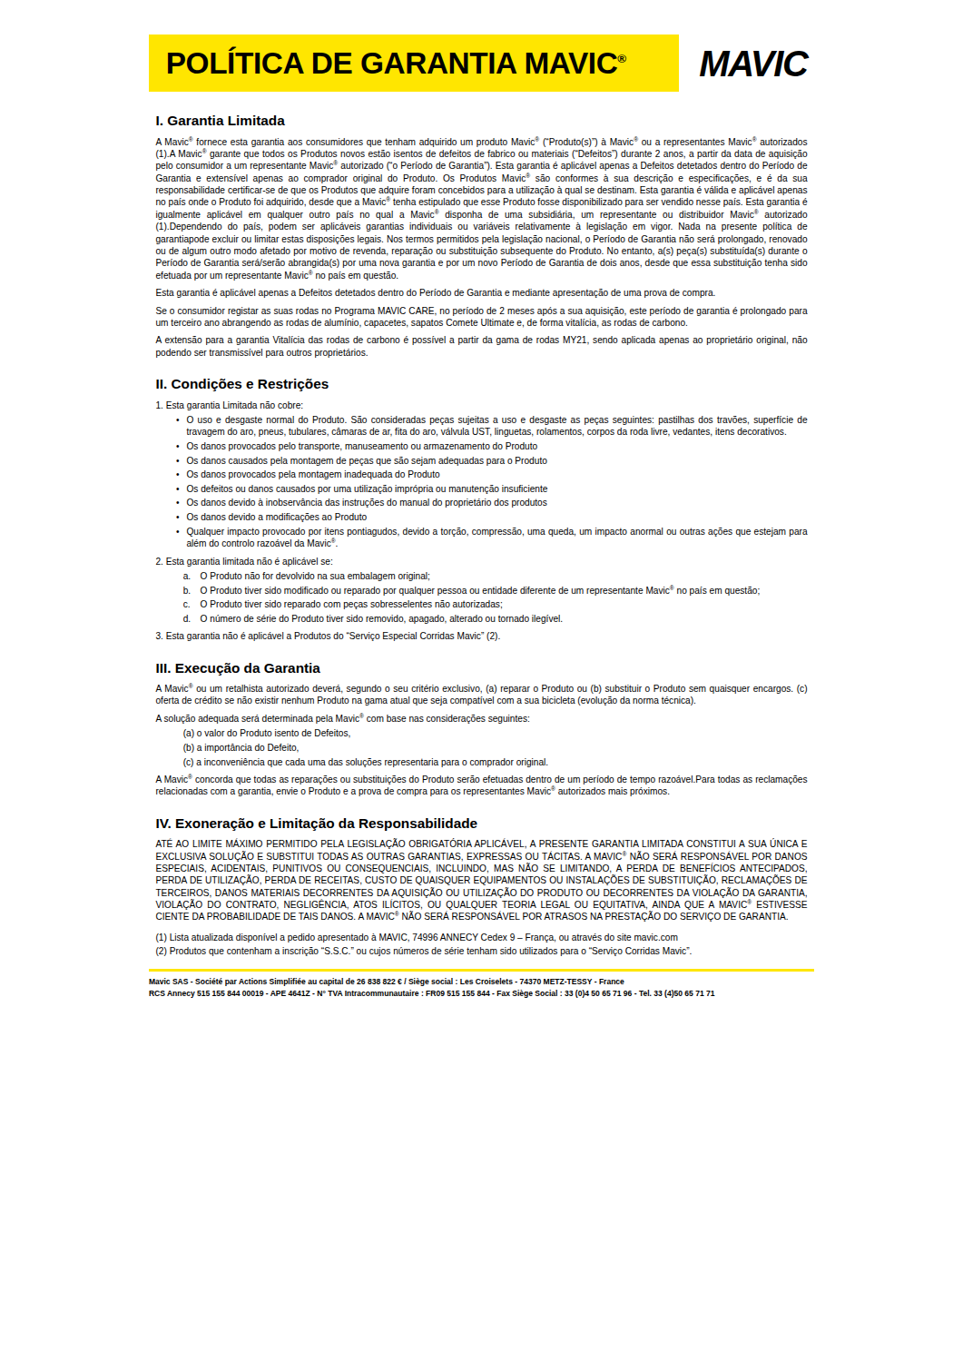POLÍTICA DE GARANTIA MAVIC®
MAVIC
I. Garantia Limitada
A Mavic® fornece esta garantia aos consumidores que tenham adquirido um produto Mavic® (“Produto(s)”) à Mavic® ou a representantes Mavic® autorizados (1).A Mavic® garante que todos os Produtos novos estão isentos de defeitos de fabrico ou materiais (“Defeitos”) durante 2 anos, a partir da data de aquisição pelo consumidor a um representante Mavic® autorizado (“o Período de Garantia”). Esta garantia é aplicável apenas a Defeitos detetados dentro do Período de Garantia e extensível apenas ao comprador original do Produto. Os Produtos Mavic® são conformes à sua descrição e especificações, e é da sua responsabilidade certificar-se de que os Produtos que adquire foram concebidos para a utilização à qual se destinam. Esta garantia é válida e aplicável apenas no país onde o Produto foi adquirido, desde que a Mavic® tenha estipulado que esse Produto fosse disponibilizado para ser vendido nesse país. Esta garantia é igualmente aplicável em qualquer outro país no qual a Mavic® disponha de uma subsidiária, um representante ou distribuidor Mavic® autorizado (1).Dependendo do país, podem ser aplicáveis garantias individuais ou variáveis relativamente à legislação em vigor. Nada na presente política de garantiapode excluir ou limitar estas disposições legais. Nos termos permitidos pela legislação nacional, o Período de Garantia não será prolongado, renovado ou de algum outro modo afetado por motivo de revenda, reparação ou substituição subsequente do Produto. No entanto, a(s) peça(s) substituída(s) durante o Período de Garantia será/serão abrangida(s) por uma nova garantia e por um novo Período de Garantia de dois anos, desde que essa substituição tenha sido efetuada por um representante Mavic® no país em questão.
Esta garantia é aplicável apenas a Defeitos detetados dentro do Período de Garantia e mediante apresentação de uma prova de compra.
Se o consumidor registar as suas rodas no Programa MAVIC CARE, no período de 2 meses após a sua aquisição, este período de garantia é prolongado para um terceiro ano abrangendo as rodas de alumínio, capacetes, sapatos Comete Ultimate e, de forma vitalícia, as rodas de carbono.
A extensão para a garantia Vitalícia das rodas de carbono é possível a partir da gama de rodas MY21, sendo aplicada apenas ao proprietário original, não podendo ser transmissível para outros proprietários.
II. Condições e Restrições
1. Esta garantia Limitada não cobre:
O uso e desgaste normal do Produto. São consideradas peças sujeitas a uso e desgaste as peças seguintes: pastilhas dos travões, superfície de travagem do aro, pneus, tubulares, câmaras de ar, fita do aro, válvula UST, linguetas, rolamentos, corpos da roda livre, vedantes, itens decorativos.
Os danos provocados pelo transporte, manuseamento ou armazenamento do Produto
Os danos causados pela montagem de peças que são sejam adequadas para o Produto
Os danos provocados pela montagem inadequada do Produto
Os defeitos ou danos causados por uma utilização imprópria ou manutenção insuficiente
Os danos devido à inobservância das instruções do manual do proprietário dos produtos
Os danos devido a modificações ao Produto
Qualquer impacto provocado por itens pontiagudos, devido a torção, compressão, uma queda, um impacto anormal ou outras ações que estejam para além do controlo razoável da Mavic®.
2. Esta garantia limitada não é aplicável se:
O Produto não for devolvido na sua embalagem original;
O Produto tiver sido modificado ou reparado por qualquer pessoa ou entidade diferente de um representante Mavic® no país em questão;
O Produto tiver sido reparado com peças sobresselentes não autorizadas;
O número de série do Produto tiver sido removido, apagado, alterado ou tornado ilegível.
3. Esta garantia não é aplicável a Produtos do “Serviço Especial Corridas Mavic” (2).
III. Execução da Garantia
A Mavic® ou um retalhista autorizado deverá, segundo o seu critério exclusivo, (a) reparar o Produto ou (b) substituir o Produto sem quaisquer encargos. (c) oferta de crédito se não existir nenhum Produto na gama atual que seja compatível com a sua bicicleta (evolução da norma técnica).
A solução adequada será determinada pela Mavic® com base nas considerações seguintes:
(a) o valor do Produto isento de Defeitos,
(b) a importância do Defeito,
(c) a inconveniência que cada uma das soluções representaria para o comprador original.
A Mavic® concorda que todas as reparações ou substituições do Produto serão efetuadas dentro de um período de tempo razoável.Para todas as reclamações relacionadas com a garantia, envie o Produto e a prova de compra para os representantes Mavic® autorizados mais próximos.
IV. Exoneração e Limitação da Responsabilidade
ATÉ AO LIMITE MÁXIMO PERMITIDO PELA LEGISLAÇÃO OBRIGATÓRIA APLICÁVEL, A PRESENTE GARANTIA LIMITADA CONSTITUI A SUA ÚNICA E EXCLUSIVA SOLUÇÃO E SUBSTITUI TODAS AS OUTRAS GARANTIAS, EXPRESSAS OU TÁCITAS. A MAVIC® NÃO SERÁ RESPONSÁVEL POR DANOS ESPECIAIS, ACIDENTAIS, PUNITIVOS OU CONSEQUENCIAIS, INCLUINDO, MAS NÃO SE LIMITANDO, A PERDA DE BENEFÍCIOS ANTECIPADOS, PERDA DE UTILIZAÇÃO, PERDA DE RECEITAS, CUSTO DE QUAISQUER EQUIPAMENTOS OU INSTALAÇÕES DE SUBSTITUIÇÃO, RECLAMAÇÕES DE TERCEIROS, DANOS MATERIAIS DECORRENTES DA AQUISIÇÃO OU UTILIZAÇÃO DO PRODUTO OU DECORRENTES DA VIOLAÇÃO DA GARANTIA, VIOLAÇÃO DO CONTRATO, NEGLIGÊNCIA, ATOS ILÍCITOS, OU QUALQUER TEORIA LEGAL OU EQUITATIVA, AINDA QUE A MAVIC® ESTIVESSE CIENTE DA PROBABILIDADE DE TAIS DANOS. A MAVIC® NÃO SERÁ RESPONSÁVEL POR ATRASOS NA PRESTAÇÃO DO SERVIÇO DE GARANTIA.
(1) Lista atualizada disponível a pedido apresentado à MAVIC, 74996 ANNECY Cedex 9 – França, ou através do site mavic.com
(2) Produtos que contenham a inscrição “S.S.C.” ou cujos números de série tenham sido utilizados para o “Serviço Corridas Mavic”.
Mavic SAS - Société par Actions Simplifiée au capital de 26 838 822 € / Siège social : Les Croiselets - 74370 METZ-TESSY - France
RCS Annecy 515 155 844 00019 - APE 4641Z - N° TVA Intracommunautaire : FR09 515 155 844 - Fax Siège Social : 33 (0)4 50 65 71 96 - Tel. 33 (4)50 65 71 71